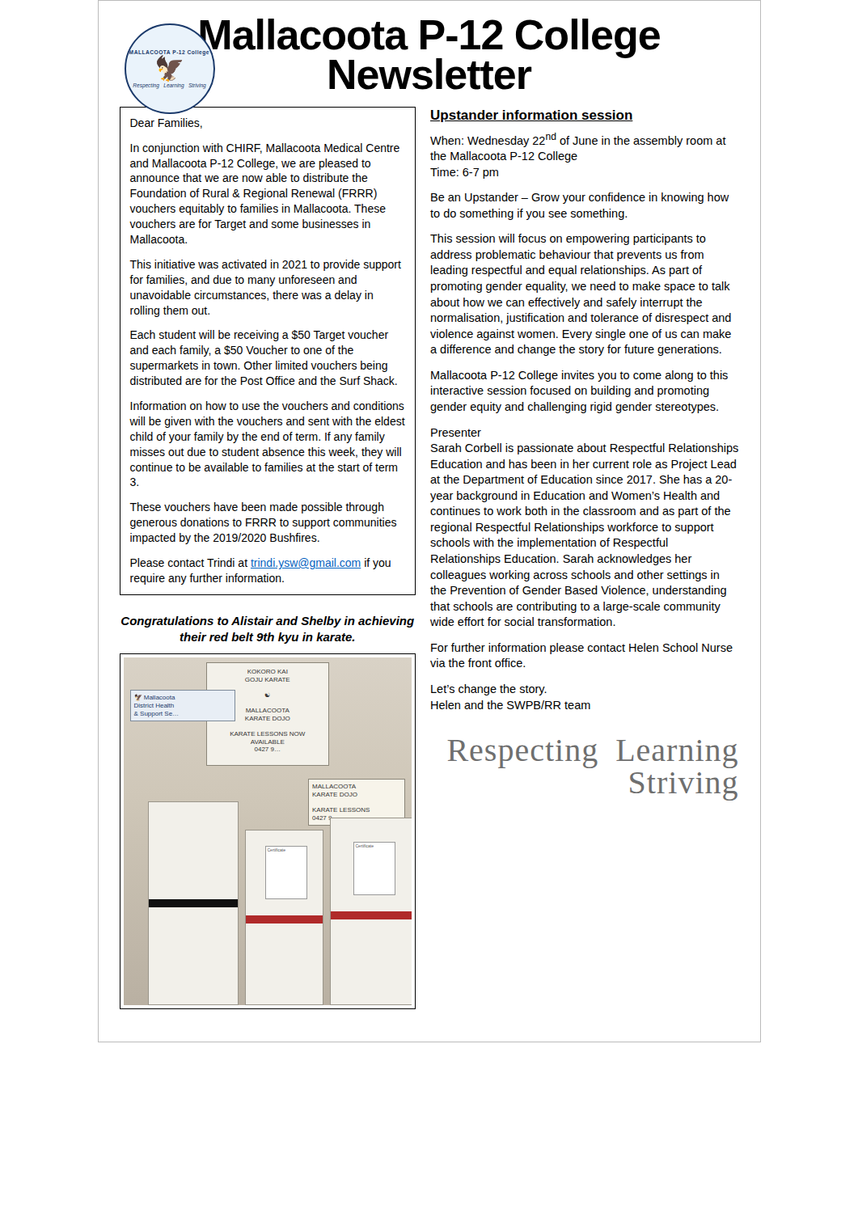MALLACOOTA P-12 College
🦅
Respecting Learning Striving
Mallacoota P-12 CollegeNewsletter
Dear Families,
In conjunction with CHIRF, Mallacoota Medical Centre and Mallacoota P-12 College, we are pleased to announce that we are now able to distribute the Foundation of Rural & Regional Renewal (FRRR) vouchers equitably to families in Mallacoota. These vouchers are for Target and some businesses in Mallacoota.
This initiative was activated in 2021 to provide support for families, and due to many unforeseen and unavoidable circumstances, there was a delay in rolling them out.
Each student will be receiving a $50 Target voucher and each family, a $50 Voucher to one of the supermarkets in town. Other limited vouchers being distributed are for the Post Office and the Surf Shack.
Information on how to use the vouchers and conditions will be given with the vouchers and sent with the eldest child of your family by the end of term. If any family misses out due to student absence this week, they will continue to be available to families at the start of term 3.
These vouchers have been made possible through generous donations to FRRR to support communities impacted by the 2019/2020 Bushfires.
Please contact Trindi at trindi.ysw@gmail.com if you require any further information.
Congratulations to Alistair and Shelby in achieving their red belt 9th kyu in karate.
KOKORO KAI
GOJU KARATE
☯
MALLACOOTA
KARATE DOJO
KARATE LESSONS NOW
AVAILABLE
0427 9…
🦅 Mallacoota
District Health
& Support Se…
MALLACOOTA
KARATE DOJO
KARATE LESSONS
0427 9…
Certificate
Certificate
Upstander information session
When: Wednesday 22nd of June in the assembly room at the Mallacoota P-12 College
Time: 6-7 pm
Be an Upstander – Grow your confidence in knowing how to do something if you see something.
This session will focus on empowering participants to address problematic behaviour that prevents us from leading respectful and equal relationships. As part of promoting gender equality, we need to make space to talk about how we can effectively and safely interrupt the normalisation, justification and tolerance of disrespect and violence against women. Every single one of us can make a difference and change the story for future generations.
Mallacoota P-12 College invites you to come along to this interactive session focused on building and promoting gender equity and challenging rigid gender stereotypes.
Presenter
Sarah Corbell is passionate about Respectful Relationships Education and has been in her current role as Project Lead at the Department of Education since 2017. She has a 20-year background in Education and Women’s Health and continues to work both in the classroom and as part of the regional Respectful Relationships workforce to support schools with the implementation of Respectful Relationships Education. Sarah acknowledges her colleagues working across schools and other settings in the Prevention of Gender Based Violence, understanding that schools are contributing to a large-scale community wide effort for social transformation.
For further information please contact Helen School Nurse via the front office.
Let’s change the story.
Helen and the SWPB/RR team
Respecting Learning Striving